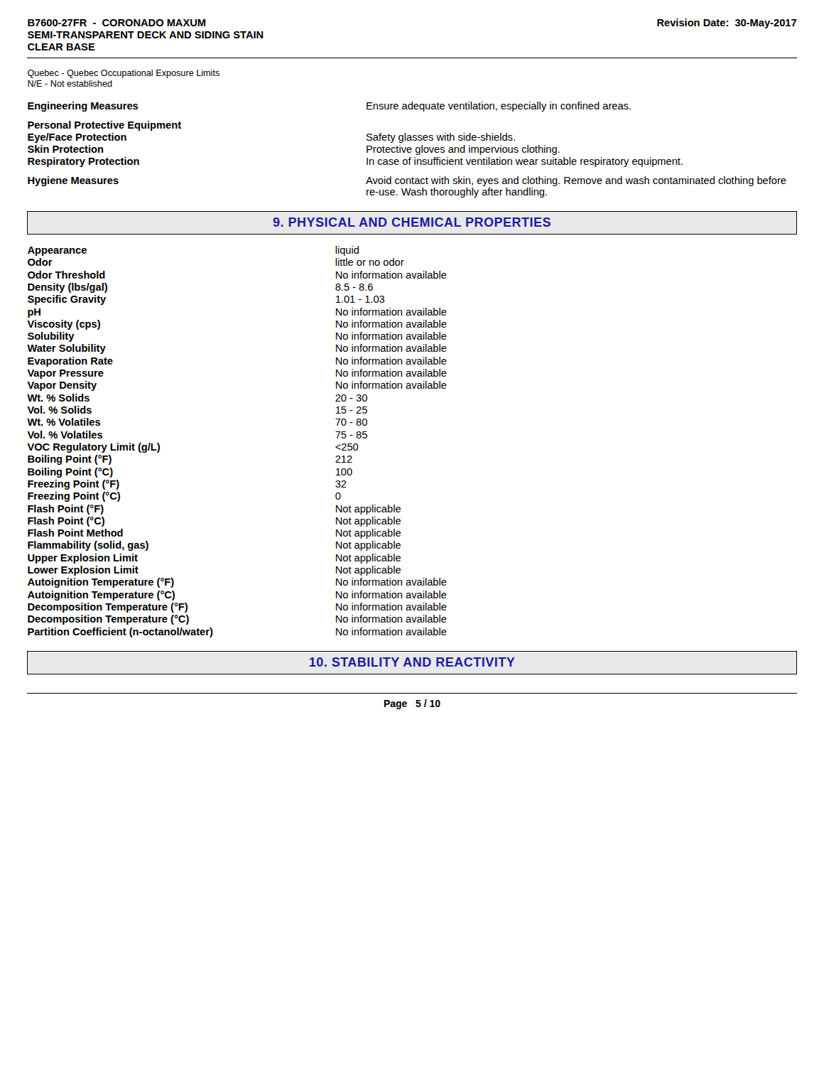B7600-27FR - CORONADO MAXUM
SEMI-TRANSPARENT DECK AND SIDING STAIN
CLEAR BASE
Revision Date: 30-May-2017
Quebec - Quebec Occupational Exposure Limits
N/E - Not established
| Engineering Measures | Ensure adequate ventilation, especially in confined areas. |
| Personal Protective Equipment | |
| Eye/Face Protection | Safety glasses with side-shields. |
| Skin Protection | Protective gloves and impervious clothing. |
| Respiratory Protection | In case of insufficient ventilation wear suitable respiratory equipment. |
| Hygiene Measures | Avoid contact with skin, eyes and clothing. Remove and wash contaminated clothing before re-use. Wash thoroughly after handling. |
9. PHYSICAL AND CHEMICAL PROPERTIES
| Appearance | liquid |
| Odor | little or no odor |
| Odor Threshold | No information available |
| Density (lbs/gal) | 8.5 - 8.6 |
| Specific Gravity | 1.01 - 1.03 |
| pH | No information available |
| Viscosity (cps) | No information available |
| Solubility | No information available |
| Water Solubility | No information available |
| Evaporation Rate | No information available |
| Vapor Pressure | No information available |
| Vapor Density | No information available |
| Wt. % Solids | 20 - 30 |
| Vol. % Solids | 15 - 25 |
| Wt. % Volatiles | 70 - 80 |
| Vol. % Volatiles | 75 - 85 |
| VOC Regulatory Limit (g/L) | <250 |
| Boiling Point (°F) | 212 |
| Boiling Point (°C) | 100 |
| Freezing Point (°F) | 32 |
| Freezing Point (°C) | 0 |
| Flash Point (°F) | Not applicable |
| Flash Point (°C) | Not applicable |
| Flash Point Method | Not applicable |
| Flammability (solid, gas) | Not applicable |
| Upper Explosion Limit | Not applicable |
| Lower Explosion Limit | Not applicable |
| Autoignition Temperature (°F) | No information available |
| Autoignition Temperature (°C) | No information available |
| Decomposition Temperature (°F) | No information available |
| Decomposition Temperature (°C) | No information available |
| Partition Coefficient (n-octanol/water) | No information available |
10. STABILITY AND REACTIVITY
Page 5 / 10